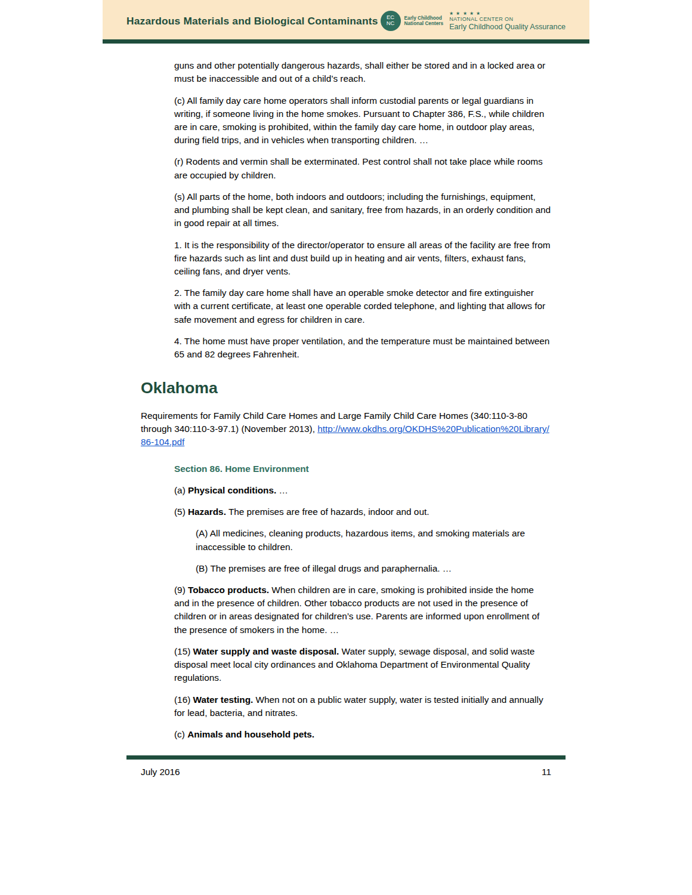Hazardous Materials and Biological Contaminants
EC
NC
Early Childhood
National Centers
★ ★ ★ ★ ★
NATIONAL CENTER ON
Early Childhood Quality Assurance
guns and other potentially dangerous hazards, shall either be stored and in a locked area or must be inaccessible and out of a child’s reach.
(c) All family day care home operators shall inform custodial parents or legal guardians in writing, if someone living in the home smokes. Pursuant to Chapter 386, F.S., while children are in care, smoking is prohibited, within the family day care home, in outdoor play areas, during field trips, and in vehicles when transporting children. …
(r) Rodents and vermin shall be exterminated. Pest control shall not take place while rooms are occupied by children.
(s) All parts of the home, both indoors and outdoors; including the furnishings, equipment, and plumbing shall be kept clean, and sanitary, free from hazards, in an orderly condition and in good repair at all times.
1. It is the responsibility of the director/operator to ensure all areas of the facility are free from fire hazards such as lint and dust build up in heating and air vents, filters, exhaust fans, ceiling fans, and dryer vents.
2. The family day care home shall have an operable smoke detector and fire extinguisher with a current certificate, at least one operable corded telephone, and lighting that allows for safe movement and egress for children in care.
4. The home must have proper ventilation, and the temperature must be maintained between 65 and 82 degrees Fahrenheit.
Oklahoma
Requirements for Family Child Care Homes and Large Family Child Care Homes (340:110-3-80 through 340:110-3-97.1) (November 2013), http://www.okdhs.org/OKDHS%20Publication%20Library/86-104.pdf
Section 86. Home Environment
(a) Physical conditions. …
(5) Hazards. The premises are free of hazards, indoor and out.
(A) All medicines, cleaning products, hazardous items, and smoking materials are inaccessible to children.
(B) The premises are free of illegal drugs and paraphernalia. …
(9) Tobacco products. When children are in care, smoking is prohibited inside the home and in the presence of children. Other tobacco products are not used in the presence of children or in areas designated for children’s use. Parents are informed upon enrollment of the presence of smokers in the home. …
(15) Water supply and waste disposal. Water supply, sewage disposal, and solid waste disposal meet local city ordinances and Oklahoma Department of Environmental Quality regulations.
(16) Water testing. When not on a public water supply, water is tested initially and annually for lead, bacteria, and nitrates.
(c) Animals and household pets.
July 2016
11